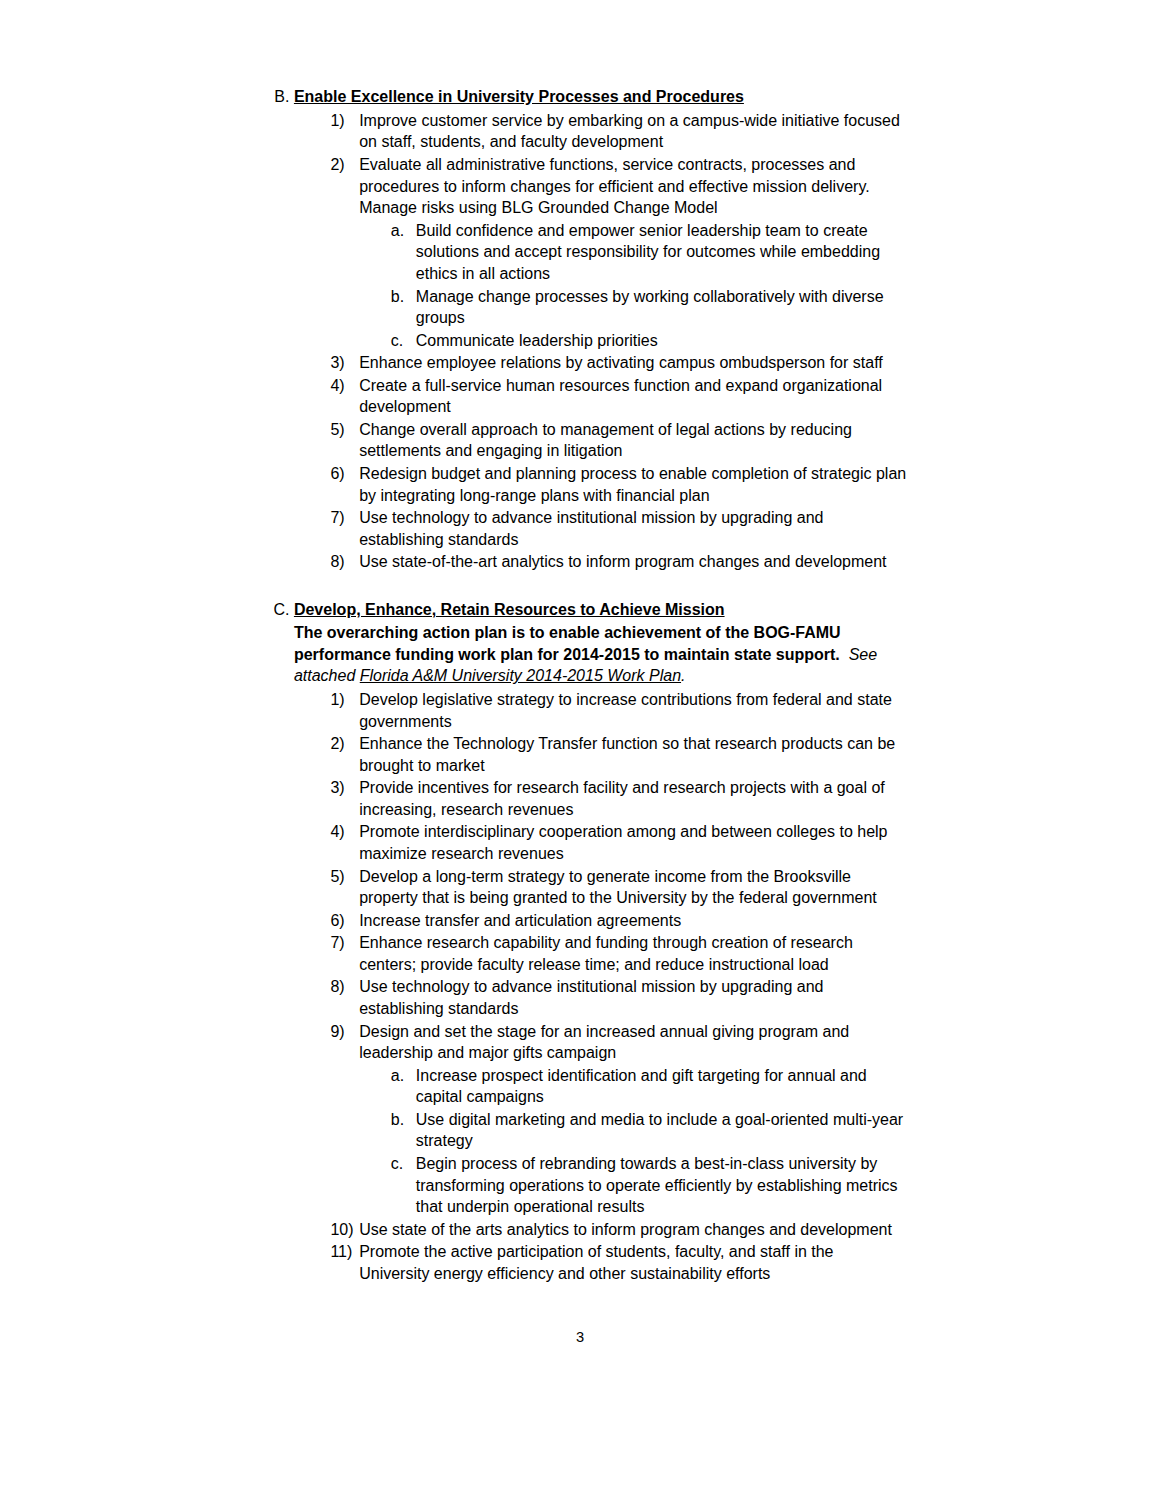Enable Excellence in University Processes and Procedures
Improve customer service by embarking on a campus-wide initiative focused on staff, students, and faculty development
Evaluate all administrative functions, service contracts, processes and procedures to inform changes for efficient and effective mission delivery. Manage risks using BLG Grounded Change Model
Build confidence and empower senior leadership team to create solutions and accept responsibility for outcomes while embedding ethics in all actions
Manage change processes by working collaboratively with diverse groups
Communicate leadership priorities
Enhance employee relations by activating campus ombudsperson for staff
Create a full-service human resources function and expand organizational development
Change overall approach to management of legal actions by reducing settlements and engaging in litigation
Redesign budget and planning process to enable completion of strategic plan by integrating long-range plans with financial plan
Use technology to advance institutional mission by upgrading and establishing standards
Use state-of-the-art analytics to inform program changes and development
Develop, Enhance, Retain Resources to Achieve Mission
The overarching action plan is to enable achievement of the BOG-FAMU performance funding work plan for 2014-2015 to maintain state support. See attached Florida A&M University 2014-2015 Work Plan.
Develop legislative strategy to increase contributions from federal and state governments
Enhance the Technology Transfer function so that research products can be brought to market
Provide incentives for research facility and research projects with a goal of increasing, research revenues
Promote interdisciplinary cooperation among and between colleges to help maximize research revenues
Develop a long-term strategy to generate income from the Brooksville property that is being granted to the University by the federal government
Increase transfer and articulation agreements
Enhance research capability and funding through creation of research centers; provide faculty release time; and reduce instructional load
Use technology to advance institutional mission by upgrading and establishing standards
Design and set the stage for an increased annual giving program and leadership and major gifts campaign
Increase prospect identification and gift targeting for annual and capital campaigns
Use digital marketing and media to include a goal-oriented multi-year strategy
Begin process of rebranding towards a best-in-class university by transforming operations to operate efficiently by establishing metrics that underpin operational results
Use state of the arts analytics to inform program changes and development
Promote the active participation of students, faculty, and staff in the University energy efficiency and other sustainability efforts
3